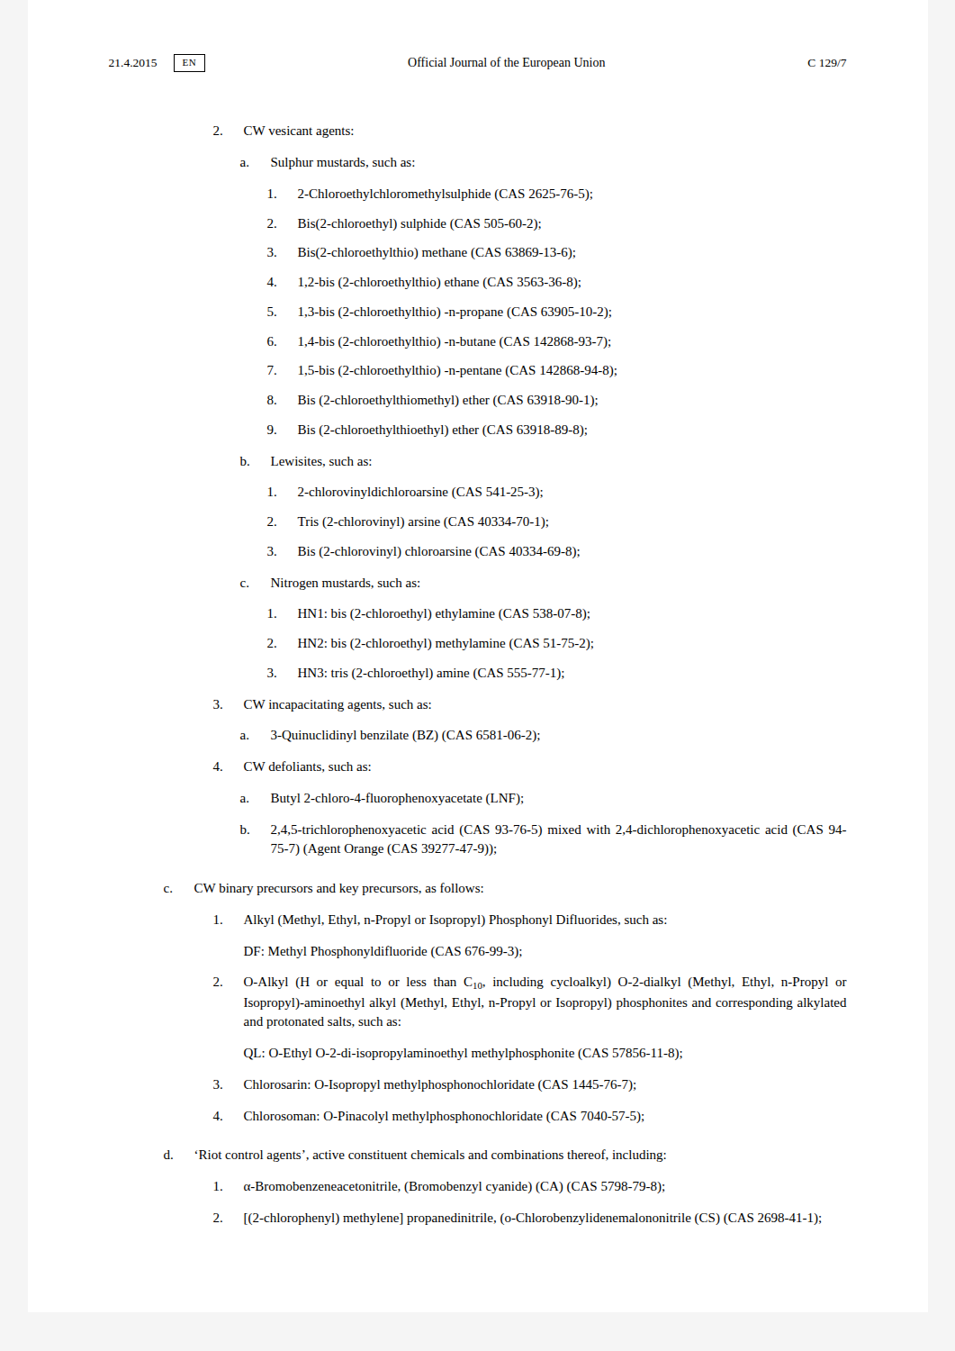21.4.2015 EN Official Journal of the European Union C 129/7
2. CW vesicant agents:
a. Sulphur mustards, such as:
1. 2-Chloroethylchloromethylsulphide (CAS 2625-76-5);
2. Bis(2-chloroethyl) sulphide (CAS 505-60-2);
3. Bis(2-chloroethylthio) methane (CAS 63869-13-6);
4. 1,2-bis (2-chloroethylthio) ethane (CAS 3563-36-8);
5. 1,3-bis (2-chloroethylthio) -n-propane (CAS 63905-10-2);
6. 1,4-bis (2-chloroethylthio) -n-butane (CAS 142868-93-7);
7. 1,5-bis (2-chloroethylthio) -n-pentane (CAS 142868-94-8);
8. Bis (2-chloroethylthiomethyl) ether (CAS 63918-90-1);
9. Bis (2-chloroethylthioethyl) ether (CAS 63918-89-8);
b. Lewisites, such as:
1. 2-chlorovinyldichloroarsine (CAS 541-25-3);
2. Tris (2-chlorovinyl) arsine (CAS 40334-70-1);
3. Bis (2-chlorovinyl) chloroarsine (CAS 40334-69-8);
c. Nitrogen mustards, such as:
1. HN1: bis (2-chloroethyl) ethylamine (CAS 538-07-8);
2. HN2: bis (2-chloroethyl) methylamine (CAS 51-75-2);
3. HN3: tris (2-chloroethyl) amine (CAS 555-77-1);
3. CW incapacitating agents, such as:
a. 3-Quinuclidinyl benzilate (BZ) (CAS 6581-06-2);
4. CW defoliants, such as:
a. Butyl 2-chloro-4-fluorophenoxyacetate (LNF);
b. 2,4,5-trichlorophenoxyacetic acid (CAS 93-76-5) mixed with 2,4-dichlorophenoxyacetic acid (CAS 94-75-7) (Agent Orange (CAS 39277-47-9));
c. CW binary precursors and key precursors, as follows:
1. Alkyl (Methyl, Ethyl, n-Propyl or Isopropyl) Phosphonyl Difluorides, such as:
DF: Methyl Phosphonyldifluoride (CAS 676-99-3);
2. O-Alkyl (H or equal to or less than C10, including cycloalkyl) O-2-dialkyl (Methyl, Ethyl, n-Propyl or Isopropyl)-aminoethyl alkyl (Methyl, Ethyl, n-Propyl or Isopropyl) phosphonites and corresponding alkylated and protonated salts, such as:
QL: O-Ethyl O-2-di-isopropylaminoethyl methylphosphonite (CAS 57856-11-8);
3. Chlorosarin: O-Isopropyl methylphosphonochloridate (CAS 1445-76-7);
4. Chlorosoman: O-Pinacolyl methylphosphonochloridate (CAS 7040-57-5);
d.‘Riot control agents’, active constituent chemicals and combinations thereof, including:
1. α-Bromobenzeneacetonitrile, (Bromobenzyl cyanide) (CA) (CAS 5798-79-8);
2.[(2-chlorophenyl) methylene] propanedinitrile, (o-Chlorobenzylidenemalononitrile (CS) (CAS 2698-41-1);